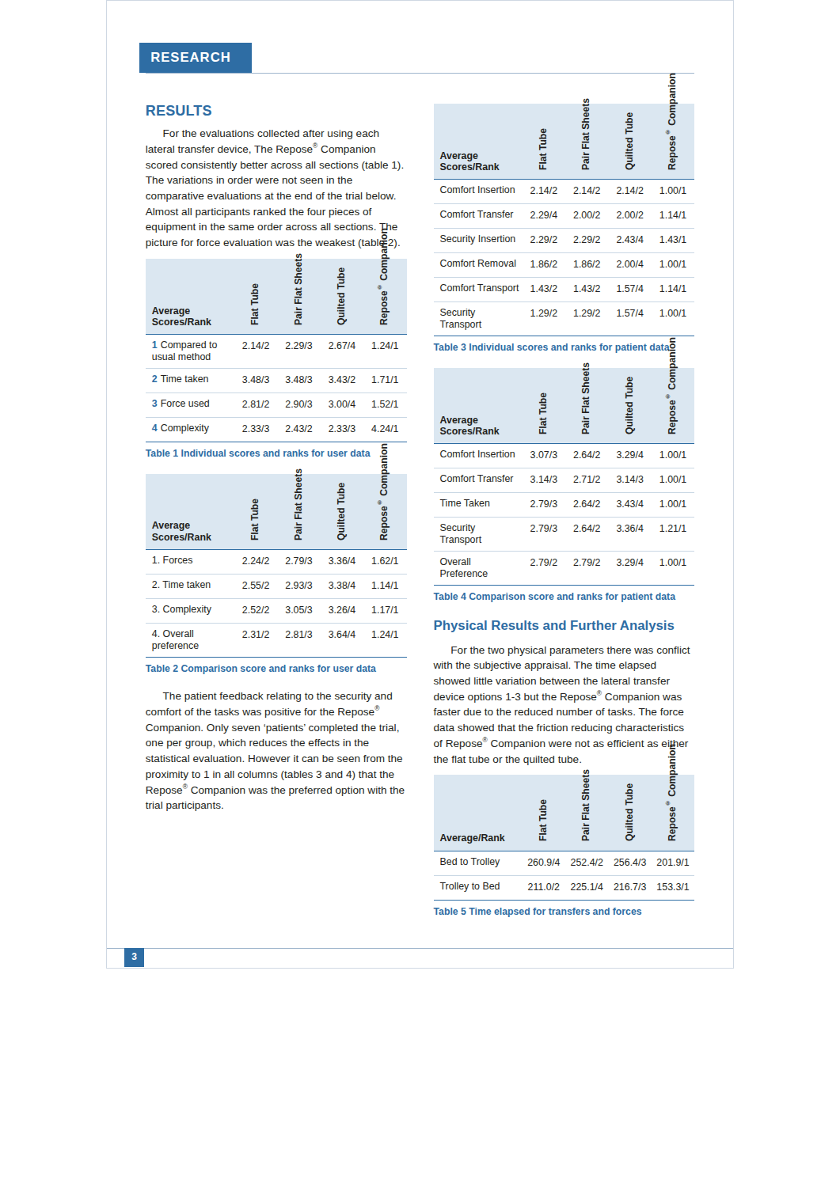RESEARCH
RESULTS
For the evaluations collected after using each lateral transfer device, The Repose® Companion scored consistently better across all sections (table 1). The variations in order were not seen in the comparative evaluations at the end of the trial below. Almost all participants ranked the four pieces of equipment in the same order across all sections. The picture for force evaluation was the weakest (table 2).
| Average Scores/Rank | Flat Tube | Pair Flat Sheets | Quilted Tube | Repose ® Companion |
| --- | --- | --- | --- | --- |
| 1 Compared to usual method | 2.14/2 | 2.29/3 | 2.67/4 | 1.24/1 |
| 2 Time taken | 3.48/3 | 3.48/3 | 3.43/2 | 1.71/1 |
| 3 Force used | 2.81/2 | 2.90/3 | 3.00/4 | 1.52/1 |
| 4 Complexity | 2.33/3 | 2.43/2 | 2.33/3 | 4.24/1 |
Table 1 Individual scores and ranks for user data
| Average Scores/Rank | Flat Tube | Pair Flat Sheets | Quilted Tube | Repose ® Companion |
| --- | --- | --- | --- | --- |
| 1. Forces | 2.24/2 | 2.79/3 | 3.36/4 | 1.62/1 |
| 2. Time taken | 2.55/2 | 2.93/3 | 3.38/4 | 1.14/1 |
| 3. Complexity | 2.52/2 | 3.05/3 | 3.26/4 | 1.17/1 |
| 4. Overall preference | 2.31/2 | 2.81/3 | 3.64/4 | 1.24/1 |
Table 2 Comparison score and ranks for user data
The patient feedback relating to the security and comfort of the tasks was positive for the Repose® Companion. Only seven ‘patients’ completed the trial, one per group, which reduces the effects in the statistical evaluation. However it can be seen from the proximity to 1 in all columns (tables 3 and 4) that the Repose® Companion was the preferred option with the trial participants.
| Average Scores/Rank | Flat Tube | Pair Flat Sheets | Quilted Tube | Repose ® Companion |
| --- | --- | --- | --- | --- |
| Comfort Insertion | 2.14/2 | 2.14/2 | 2.14/2 | 1.00/1 |
| Comfort Transfer | 2.29/4 | 2.00/2 | 2.00/2 | 1.14/1 |
| Security Insertion | 2.29/2 | 2.29/2 | 2.43/4 | 1.43/1 |
| Comfort Removal | 1.86/2 | 1.86/2 | 2.00/4 | 1.00/1 |
| Comfort Transport | 1.43/2 | 1.43/2 | 1.57/4 | 1.14/1 |
| Security Transport | 1.29/2 | 1.29/2 | 1.57/4 | 1.00/1 |
Table 3 Individual scores and ranks for patient data
| Average Scores/Rank | Flat Tube | Pair Flat Sheets | Quilted Tube | Repose ® Companion |
| --- | --- | --- | --- | --- |
| Comfort Insertion | 3.07/3 | 2.64/2 | 3.29/4 | 1.00/1 |
| Comfort Transfer | 3.14/3 | 2.71/2 | 3.14/3 | 1.00/1 |
| Time Taken | 2.79/3 | 2.64/2 | 3.43/4 | 1.00/1 |
| Security Transport | 2.79/3 | 2.64/2 | 3.36/4 | 1.21/1 |
| Overall Preference | 2.79/2 | 2.79/2 | 3.29/4 | 1.00/1 |
Table 4 Comparison score and ranks for patient data
Physical Results and Further Analysis
For the two physical parameters there was conflict with the subjective appraisal. The time elapsed showed little variation between the lateral transfer device options 1-3 but the Repose® Companion was faster due to the reduced number of tasks. The force data showed that the friction reducing characteristics of Repose® Companion were not as efficient as either the flat tube or the quilted tube.
| Average/Rank | Flat Tube | Pair Flat Sheets | Quilted Tube | Repose ® Companion |
| --- | --- | --- | --- | --- |
| Bed to Trolley | 260.9/4 | 252.4/2 | 256.4/3 | 201.9/1 |
| Trolley to Bed | 211.0/2 | 225.1/4 | 216.7/3 | 153.3/1 |
Table 5 Time elapsed for transfers and forces
3